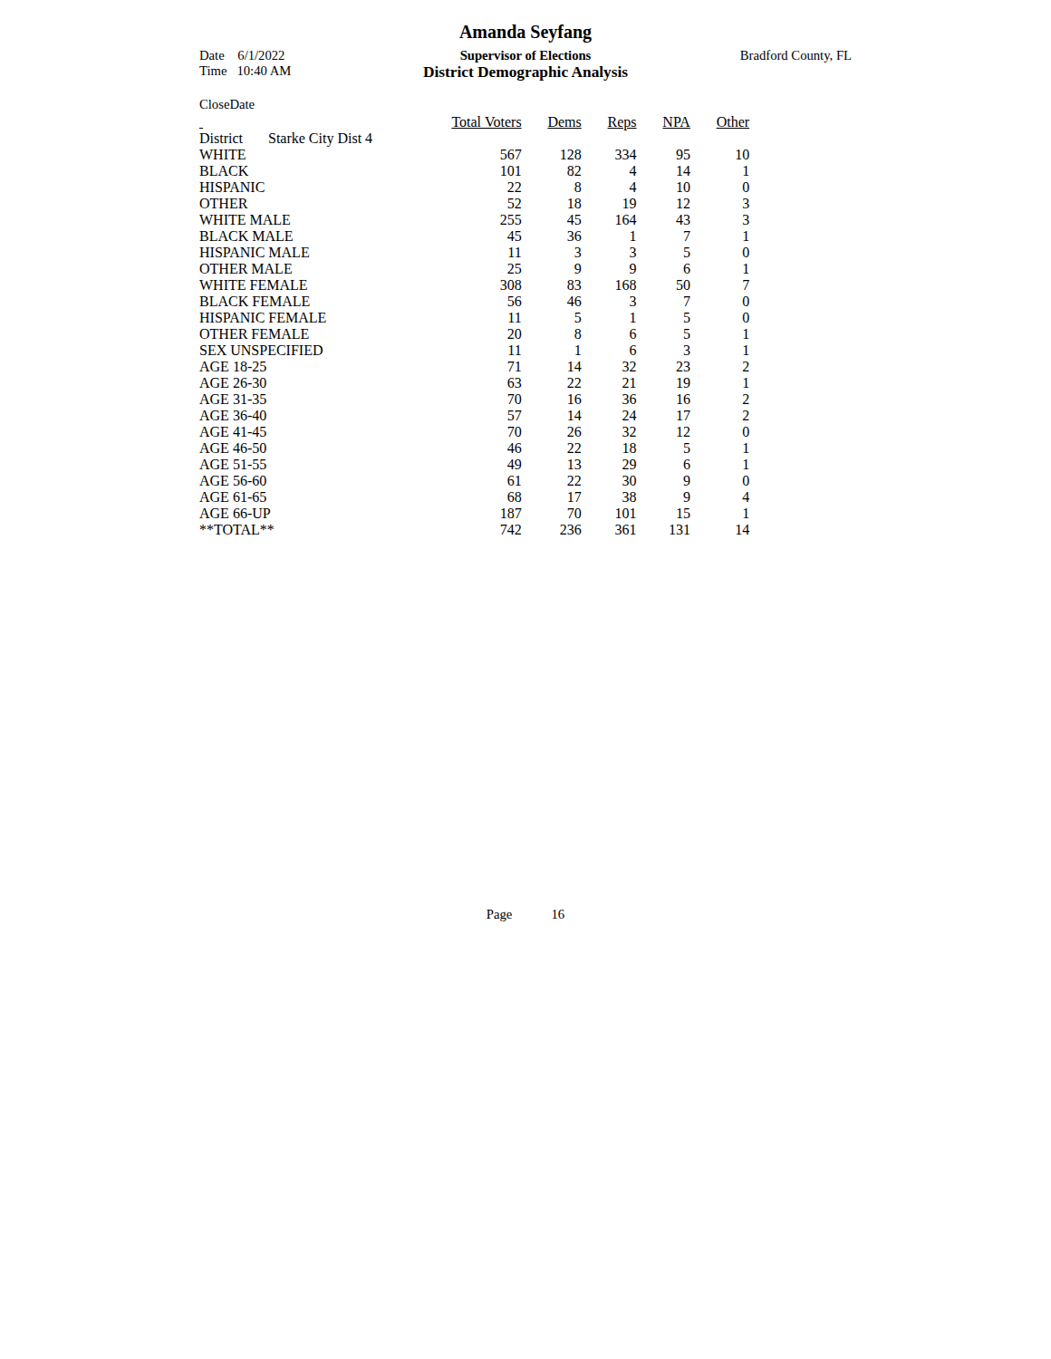Amanda Seyfang
| Date 6/1/2022 | Supervisor of Elections | Bradford County, FL |
| Time 10:40 AM | District Demographic Analysis | |
CloseDate
| | Total Voters | Dems | Reps | NPA | Other |
| District Starke City Dist 4 | | | | | |
| WHITE | 567 | 128 | 334 | 95 | 10 |
| BLACK | 101 | 82 | 4 | 14 | 1 |
| HISPANIC | 22 | 8 | 4 | 10 | 0 |
| OTHER | 52 | 18 | 19 | 12 | 3 |
| WHITE MALE | 255 | 45 | 164 | 43 | 3 |
| BLACK MALE | 45 | 36 | 1 | 7 | 1 |
| HISPANIC MALE | 11 | 3 | 3 | 5 | 0 |
| OTHER MALE | 25 | 9 | 9 | 6 | 1 |
| WHITE FEMALE | 308 | 83 | 168 | 50 | 7 |
| BLACK FEMALE | 56 | 46 | 3 | 7 | 0 |
| HISPANIC FEMALE | 11 | 5 | 1 | 5 | 0 |
| OTHER FEMALE | 20 | 8 | 6 | 5 | 1 |
| SEX UNSPECIFIED | 11 | 1 | 6 | 3 | 1 |
| AGE 18-25 | 71 | 14 | 32 | 23 | 2 |
| AGE 26-30 | 63 | 22 | 21 | 19 | 1 |
| AGE 31-35 | 70 | 16 | 36 | 16 | 2 |
| AGE 36-40 | 57 | 14 | 24 | 17 | 2 |
| AGE 41-45 | 70 | 26 | 32 | 12 | 0 |
| AGE 46-50 | 46 | 22 | 18 | 5 | 1 |
| AGE 51-55 | 49 | 13 | 29 | 6 | 1 |
| AGE 56-60 | 61 | 22 | 30 | 9 | 0 |
| AGE 61-65 | 68 | 17 | 38 | 9 | 4 |
| AGE 66-UP | 187 | 70 | 101 | 15 | 1 |
| **TOTAL** | 742 | 236 | 361 | 131 | 14 |
Page16